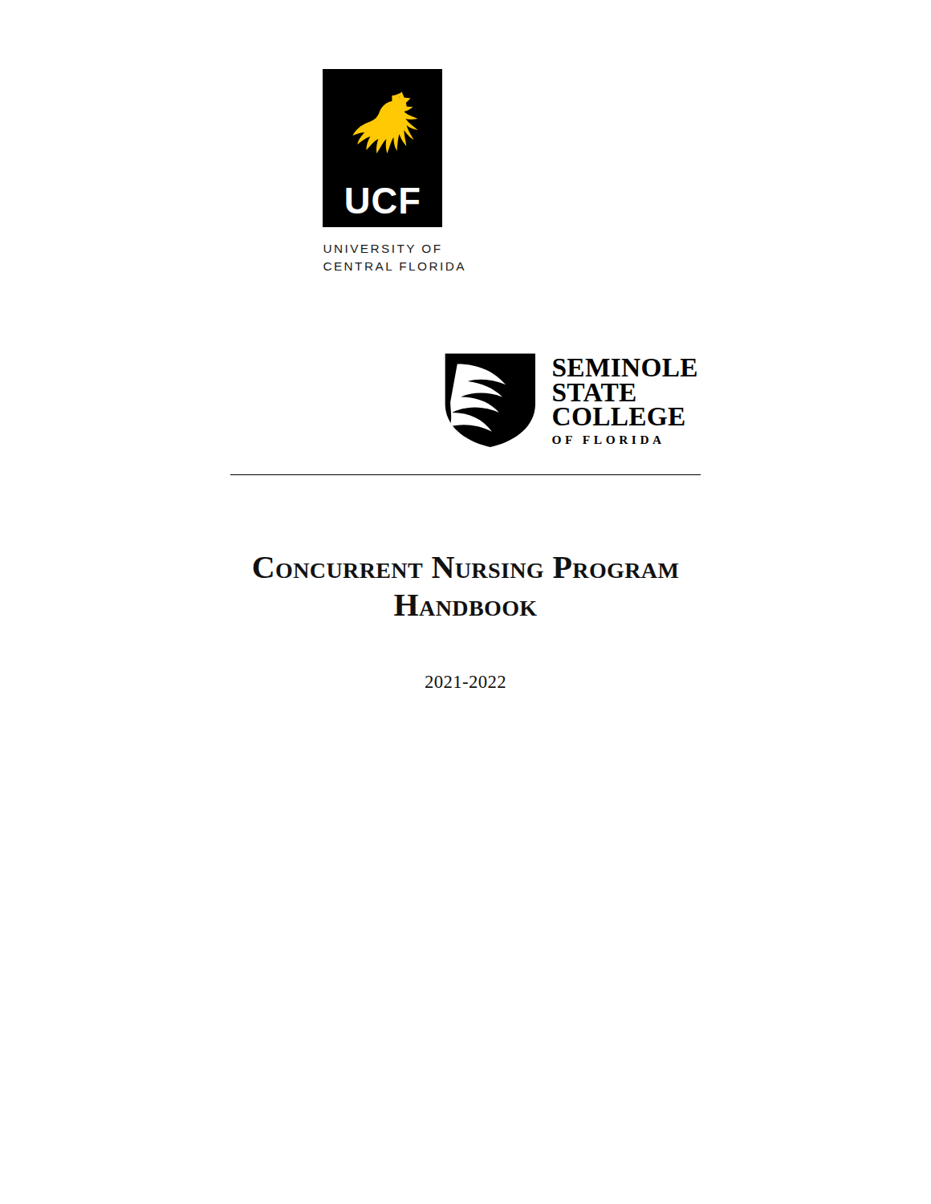UCF
University of
Central Florida
SEMINOLE
STATE
COLLEGE
OF FLORIDA
Concurrent Nursing Program
Handbook
2021-2022